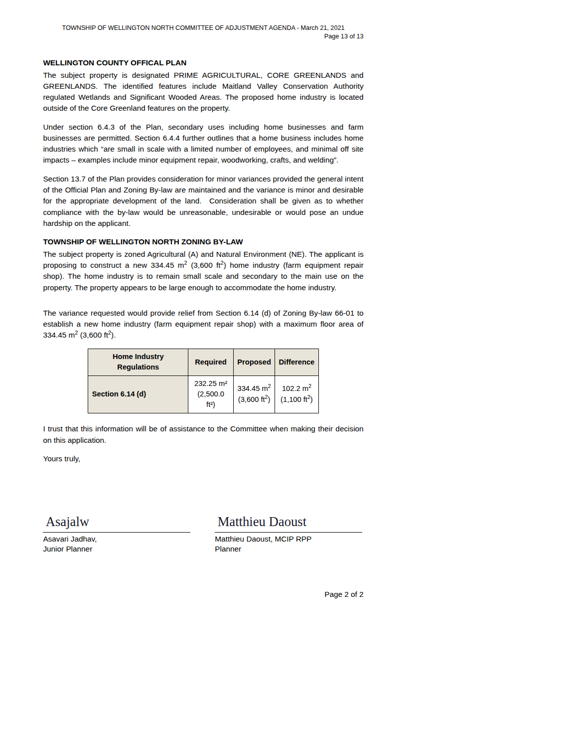TOWNSHIP OF WELLINGTON NORTH COMMITTEE OF ADJUSTMENT AGENDA - March 21, 2021
Page 13 of 13
Wellington County Offical Plan
The subject property is designated PRIME AGRICULTURAL, CORE GREENLANDS and GREENLANDS. The identified features include Maitland Valley Conservation Authority regulated Wetlands and Significant Wooded Areas. The proposed home industry is located outside of the Core Greenland features on the property.
Under section 6.4.3 of the Plan, secondary uses including home businesses and farm businesses are permitted. Section 6.4.4 further outlines that a home business includes home industries which “are small in scale with a limited number of employees, and minimal off site impacts – examples include minor equipment repair, woodworking, crafts, and welding”.
Section 13.7 of the Plan provides consideration for minor variances provided the general intent of the Official Plan and Zoning By-law are maintained and the variance is minor and desirable for the appropriate development of the land. Consideration shall be given as to whether compliance with the by-law would be unreasonable, undesirable or would pose an undue hardship on the applicant.
Township of Wellington North Zoning By-law
The subject property is zoned Agricultural (A) and Natural Environment (NE). The applicant is proposing to construct a new 334.45 m2 (3,600 ft2) home industry (farm equipment repair shop). The home industry is to remain small scale and secondary to the main use on the property. The property appears to be large enough to accommodate the home industry.
The variance requested would provide relief from Section 6.14 (d) of Zoning By-law 66-01 to establish a new home industry (farm equipment repair shop) with a maximum floor area of 334.45 m2 (3,600 ft2).
| Home Industry Regulations | Required | Proposed | Difference |
| --- | --- | --- | --- |
| Section 6.14 (d) | 232.25 m² (2,500.0 ft²) | 334.45 m 2 (3,600 ft 2 ) | 102.2 m 2 (1,100 ft 2 ) |
I trust that this information will be of assistance to the Committee when making their decision on this application.
Yours truly,
Asajalw
Asavari Jadhav,
Junior Planner
Matthieu Daoust
Matthieu Daoust, MCIP RPP
Planner
Page 2 of 2